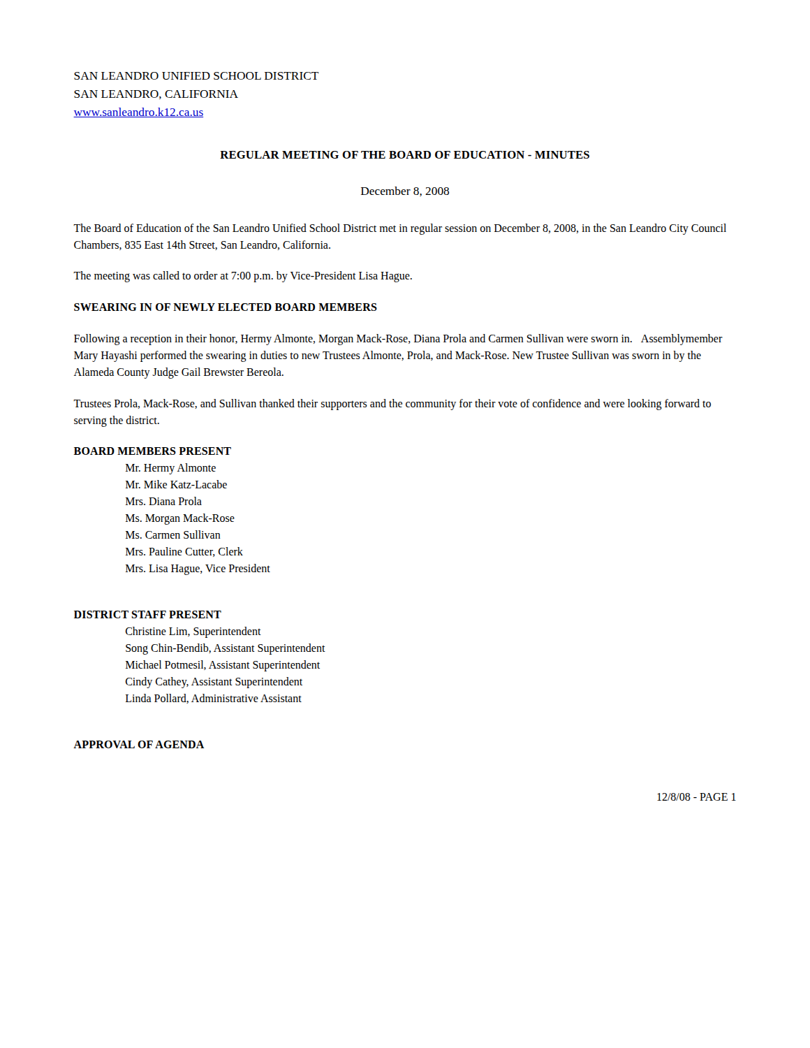SAN LEANDRO UNIFIED SCHOOL DISTRICT
SAN LEANDRO, CALIFORNIA
www.sanleandro.k12.ca.us
REGULAR MEETING OF THE BOARD OF EDUCATION - MINUTES
December 8, 2008
The Board of Education of the San Leandro Unified School District met in regular session on December 8, 2008, in the San Leandro City Council Chambers, 835 East 14th Street, San Leandro, California.
The meeting was called to order at 7:00 p.m. by Vice-President Lisa Hague.
SWEARING IN OF NEWLY ELECTED BOARD MEMBERS
Following a reception in their honor, Hermy Almonte, Morgan Mack-Rose, Diana Prola and Carmen Sullivan were sworn in. Assemblymember Mary Hayashi performed the swearing in duties to new Trustees Almonte, Prola, and Mack-Rose. New Trustee Sullivan was sworn in by the Alameda County Judge Gail Brewster Bereola.
Trustees Prola, Mack-Rose, and Sullivan thanked their supporters and the community for their vote of confidence and were looking forward to serving the district.
BOARD MEMBERS PRESENT
Mr. Hermy Almonte
Mr. Mike Katz-Lacabe
Mrs. Diana Prola
Ms. Morgan Mack-Rose
Ms. Carmen Sullivan
Mrs. Pauline Cutter, Clerk
Mrs. Lisa Hague, Vice President
DISTRICT STAFF PRESENT
Christine Lim, Superintendent
Song Chin-Bendib, Assistant Superintendent
Michael Potmesil, Assistant Superintendent
Cindy Cathey, Assistant Superintendent
Linda Pollard, Administrative Assistant
APPROVAL OF AGENDA
12/8/08 - PAGE 1